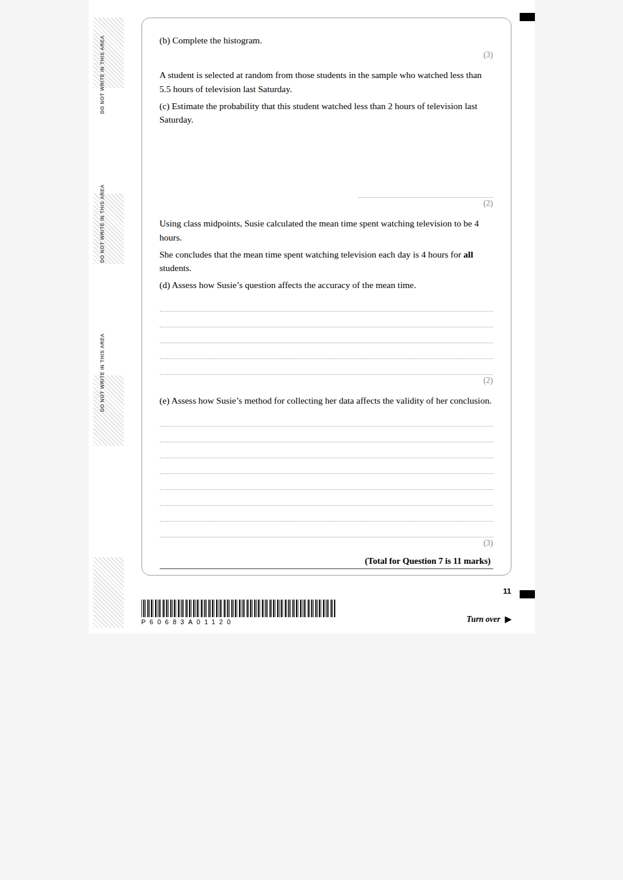DO NOT WRITE IN THIS AREA DO NOT WRITE IN THIS AREA DO NOT WRITE IN THIS AREA
(b) Complete the histogram.
(3)
A student is selected at random from those students in the sample who watched less than 5.5 hours of television last Saturday.
(c) Estimate the probability that this student watched less than 2 hours of television last Saturday.
(2)
Using class midpoints, Susie calculated the mean time spent watching television to be 4 hours.
She concludes that the mean time spent watching television each day is 4 hours for all students.
(d) Assess how Susie’s question affects the accuracy of the mean time.
(2)
(e) Assess how Susie’s method for collecting her data affects the validity of her conclusion.
(3)
(Total for Question 7 is 11 marks)
11
P60683A01120
Turn over ▶